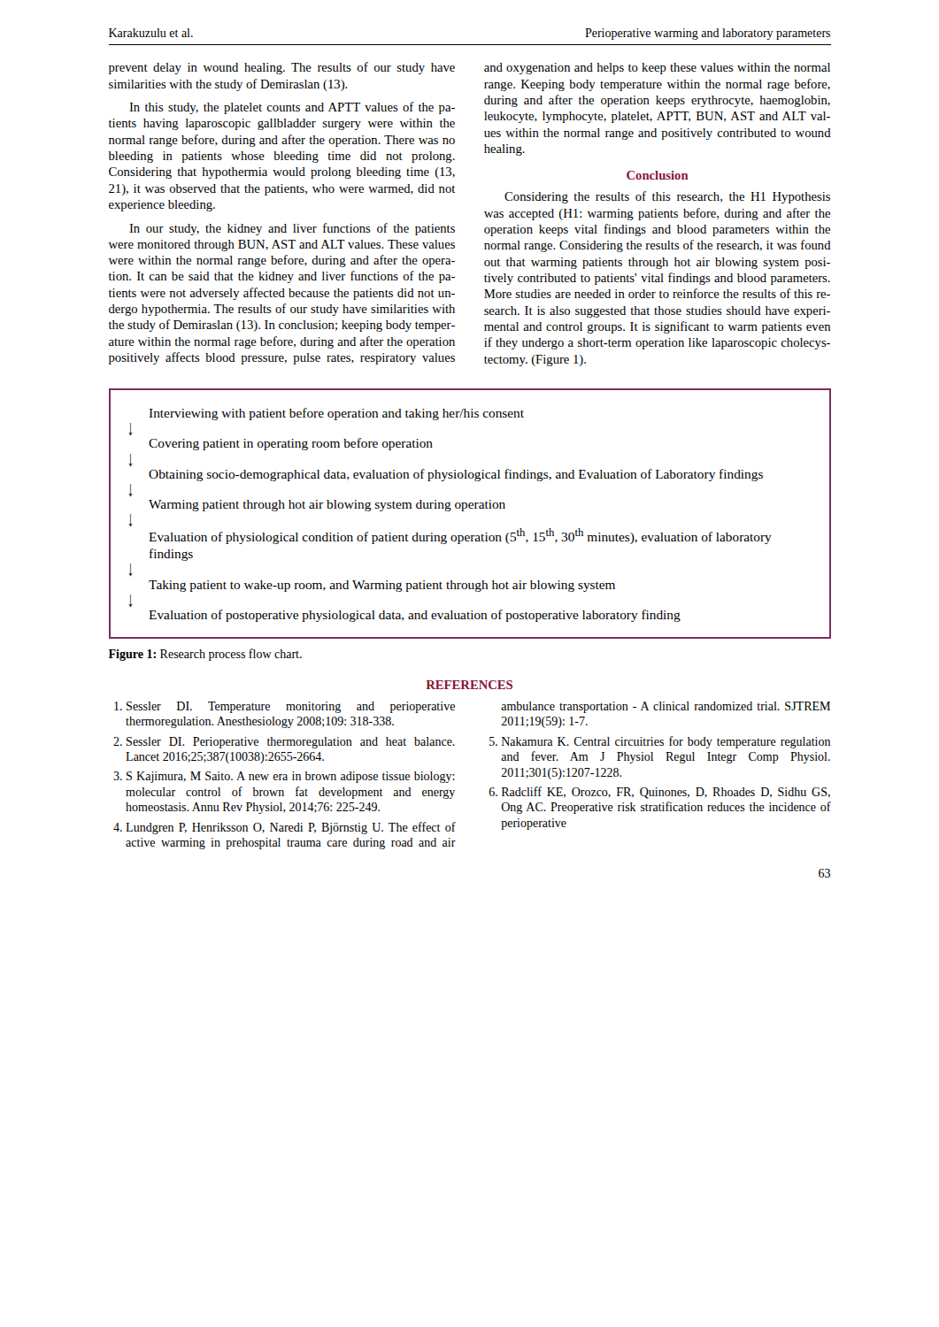Karakuzulu et al. Perioperative warming and laboratory parameters
prevent delay in wound healing. The results of our study have similarities with the study of Demiraslan (13).
In this study, the platelet counts and APTT values of the patients having laparoscopic gallbladder surgery were within the normal range before, during and after the operation. There was no bleeding in patients whose bleeding time did not prolong. Considering that hypothermia would prolong bleeding time (13, 21), it was observed that the patients, who were warmed, did not experience bleeding.
In our study, the kidney and liver functions of the patients were monitored through BUN, AST and ALT values. These values were within the normal range before, during and after the operation. It can be said that the kidney and liver functions of the patients were not adversely affected because the patients did not undergo hypothermia. The results of our study have similarities with the study of Demiraslan (13). In conclusion; keeping body temperature within the normal rage before, during and after the operation positively affects blood pressure, pulse rates, respiratory values and oxygenation and helps to keep these values within the normal range. Keeping body temperature within the normal rage before, during and after the operation keeps erythrocyte, haemoglobin, leukocyte, lymphocyte, platelet, APTT, BUN, AST and ALT values within the normal range and positively contributed to wound healing.
Conclusion
Considering the results of this research, the H1 Hypothesis was accepted (H1: warming patients before, during and after the operation keeps vital findings and blood parameters within the normal range. Considering the results of the research, it was found out that warming patients through hot air blowing system positively contributed to patients' vital findings and blood parameters. More studies are needed in order to reinforce the results of this research. It is also suggested that those studies should have experimental and control groups. It is significant to warm patients even if they undergo a short-term operation like laparoscopic cholecystectomy. (Figure 1).
Interviewing with patient before operation and taking her/his consent
↓
Covering patient in operating room before operation
↓
Obtaining socio-demographical data, evaluation of physiological findings, and Evaluation of Laboratory findings
↓
Warming patient through hot air blowing system during operation
↓
Evaluation of physiological condition of patient during operation (5th, 15th, 30th minutes), evaluation of laboratory findings
↓
Taking patient to wake-up room, and Warming patient through hot air blowing system
↓
Evaluation of postoperative physiological data, and evaluation of postoperative laboratory finding
Figure 1: Research process flow chart.
REFERENCES
Sessler DI. Temperature monitoring and perioperative thermoregulation. Anesthesiology 2008;109: 318-338.
Sessler DI. Perioperative thermoregulation and heat balance. Lancet 2016;25;387(10038):2655-2664.
S Kajimura, M Saito. A new era in brown adipose tissue biology: molecular control of brown fat development and energy homeostasis. Annu Rev Physiol, 2014;76: 225-249.
Lundgren P, Henriksson O, Naredi P, Björnstig U. The effect of active warming in prehospital trauma care during road and air ambulance transportation - A clinical randomized trial. SJTREM 2011;19(59): 1-7.
Nakamura K. Central circuitries for body temperature regulation and fever. Am J Physiol Regul Integr Comp Physiol. 2011;301(5):1207-1228.
Radcliff KE, Orozco, FR, Quinones, D, Rhoades D, Sidhu GS, Ong AC. Preoperative risk stratification reduces the incidence of perioperative
63